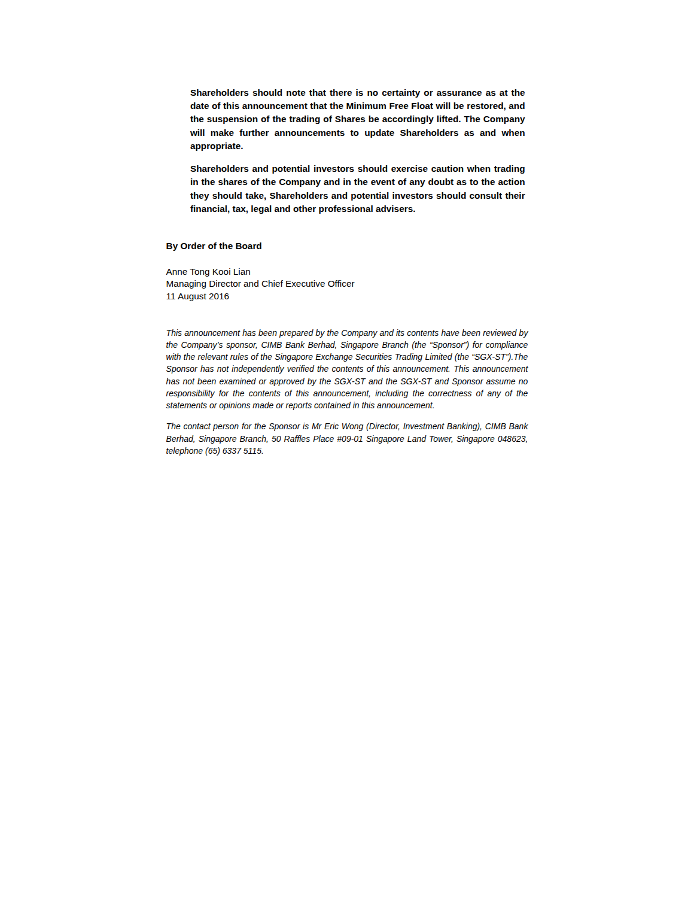Shareholders should note that there is no certainty or assurance as at the date of this announcement that the Minimum Free Float will be restored, and the suspension of the trading of Shares be accordingly lifted. The Company will make further announcements to update Shareholders as and when appropriate.
Shareholders and potential investors should exercise caution when trading in the shares of the Company and in the event of any doubt as to the action they should take, Shareholders and potential investors should consult their financial, tax, legal and other professional advisers.
By Order of the Board
Anne Tong Kooi Lian
Managing Director and Chief Executive Officer
11 August 2016
This announcement has been prepared by the Company and its contents have been reviewed by the Company’s sponsor, CIMB Bank Berhad, Singapore Branch (the “Sponsor”) for compliance with the relevant rules of the Singapore Exchange Securities Trading Limited (the “SGX-ST”).The Sponsor has not independently verified the contents of this announcement. This announcement has not been examined or approved by the SGX-ST and the SGX-ST and Sponsor assume no responsibility for the contents of this announcement, including the correctness of any of the statements or opinions made or reports contained in this announcement.
The contact person for the Sponsor is Mr Eric Wong (Director, Investment Banking), CIMB Bank Berhad, Singapore Branch, 50 Raffles Place #09-01 Singapore Land Tower, Singapore 048623, telephone (65) 6337 5115.